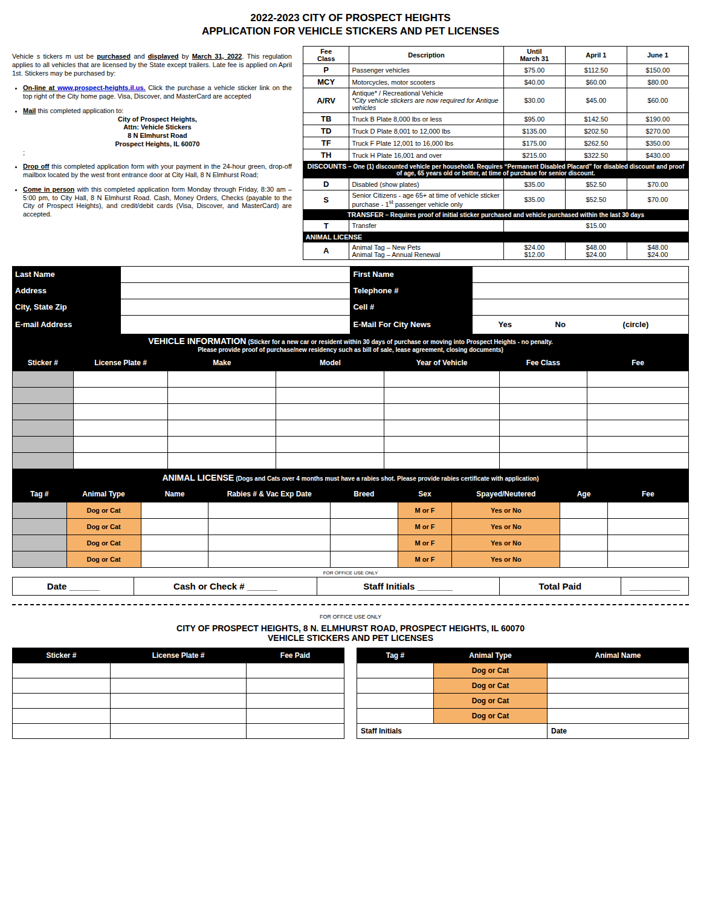2022-2023 CITY OF PROSPECT HEIGHTS
APPLICATION FOR VEHICLE STICKERS AND PET LICENSES
Vehicle s tickers m ust be purchased and displayed by March 31, 2022. This regulation applies to all vehicles that are licensed by the State except trailers. Late fee is applied on April 1st. Stickers may be purchased by:
On-line at www.prospect-heights.il.us. Click the purchase a vehicle sticker link on the top right of the City home page. Visa, Discover, and MasterCard are accepted
Mail this completed application to:
City of Prospect Heights,
Attn: Vehicle Stickers
8 N Elmhurst Road
Prospect Heights, IL 60070;
Drop off this completed application form with your payment in the 24-hour green, drop-off mailbox located by the west front entrance door at City Hall, 8 N Elmhurst Road;
Come in person with this completed application form Monday through Friday, 8:30 am – 5:00 pm, to City Hall, 8 N Elmhurst Road. Cash, Money Orders, Checks (payable to the City of Prospect Heights), and credit/debit cards (Visa, Discover, and MasterCard) are accepted.
| Fee Class | Description | Until March 31 | April 1 | June 1 |
| --- | --- | --- | --- | --- |
| P | Passenger vehicles | $75.00 | $112.50 | $150.00 |
| MCY | Motorcycles, motor scooters | $40.00 | $60.00 | $80.00 |
| A/RV | Antique* / Recreational Vehicle *City vehicle stickers are now required for Antique vehicles | $30.00 | $45.00 | $60.00 |
| TB | Truck B Plate 8,000 lbs or less | $95.00 | $142.50 | $190.00 |
| TD | Truck D Plate 8,001 to 12,000 lbs | $135.00 | $202.50 | $270.00 |
| TF | Truck F Plate 12,001 to 16,000 lbs | $175.00 | $262.50 | $350.00 |
| TH | Truck H Plate 16,001 and over | $215.00 | $322.50 | $430.00 |
| DISCOUNTS – One (1) discounted vehicle per household. Requires “Permanent Disabled Placard” for disabled discount and proof of age, 65 years old or better, at time of purchase for senior discount. |
| D | Disabled (show plates) | $35.00 | $52.50 | $70.00 |
| S | Senior Citizens - age 65+ at time of vehicle sticker purchase - 1 st passenger vehicle only | $35.00 | $52.50 | $70.00 |
| TRANSFER – Requires proof of initial sticker purchased and vehicle purchased within the last 30 days |
| T | Transfer | $15.00 |
| ANIMAL LICENSE |
| A | Animal Tag – New Pets Animal Tag – Annual Renewal | $24.00 $12.00 | $48.00 $24.00 | $48.00 $24.00 |
| Last Name | | First Name | |
| Address | | Telephone # | |
| City, State Zip | | Cell # | |
| E-mail Address | | E-Mail For City News | / Yes / No / (circle) / |
| VEHICLE INFORMATION (Sticker for a new car or resident within 30 days of purchase or moving into Prospect Heights - no penalty. Please provide proof of purchase/new residency such as bill of sale, lease agreement, closing documents) |
| Sticker # | License Plate # | Make | Model | Year of Vehicle | Fee Class | Fee |
| ANIMAL LICENSE (Dogs and Cats over 4 months must have a rabies shot. Please provide rabies certificate with application) |
| Tag # | Animal Type | Name | Rabies # & Vac Exp Date | Breed | Sex | Spayed/Neutered | Age | Fee |
| | Dog or Cat | | | | M or F | Yes or No | | |
| | Dog or Cat | | | | M or F | Yes or No | | |
| | Dog or Cat | | | | M or F | Yes or No | | |
| | Dog or Cat | | | | M or F | Yes or No | | |
FOR OFFICE USE ONLY
| Date ______ | Cash or Check # ______ | Staff Initials _______ | Total Paid | __________ |
FOR OFFICE USE ONLY
CITY OF PROSPECT HEIGHTS, 8 N. ELMHURST ROAD, PROSPECT HEIGHTS, IL 60070
VEHICLE STICKERS AND PET LICENSES
| Sticker # | License Plate # | Fee Paid |
| --- | --- | --- |
| Tag # | Animal Type | Animal Name |
| --- | --- | --- |
| | Dog or Cat | |
| | Dog or Cat | |
| | Dog or Cat | |
| | Dog or Cat | |
| Staff Initials | Date |